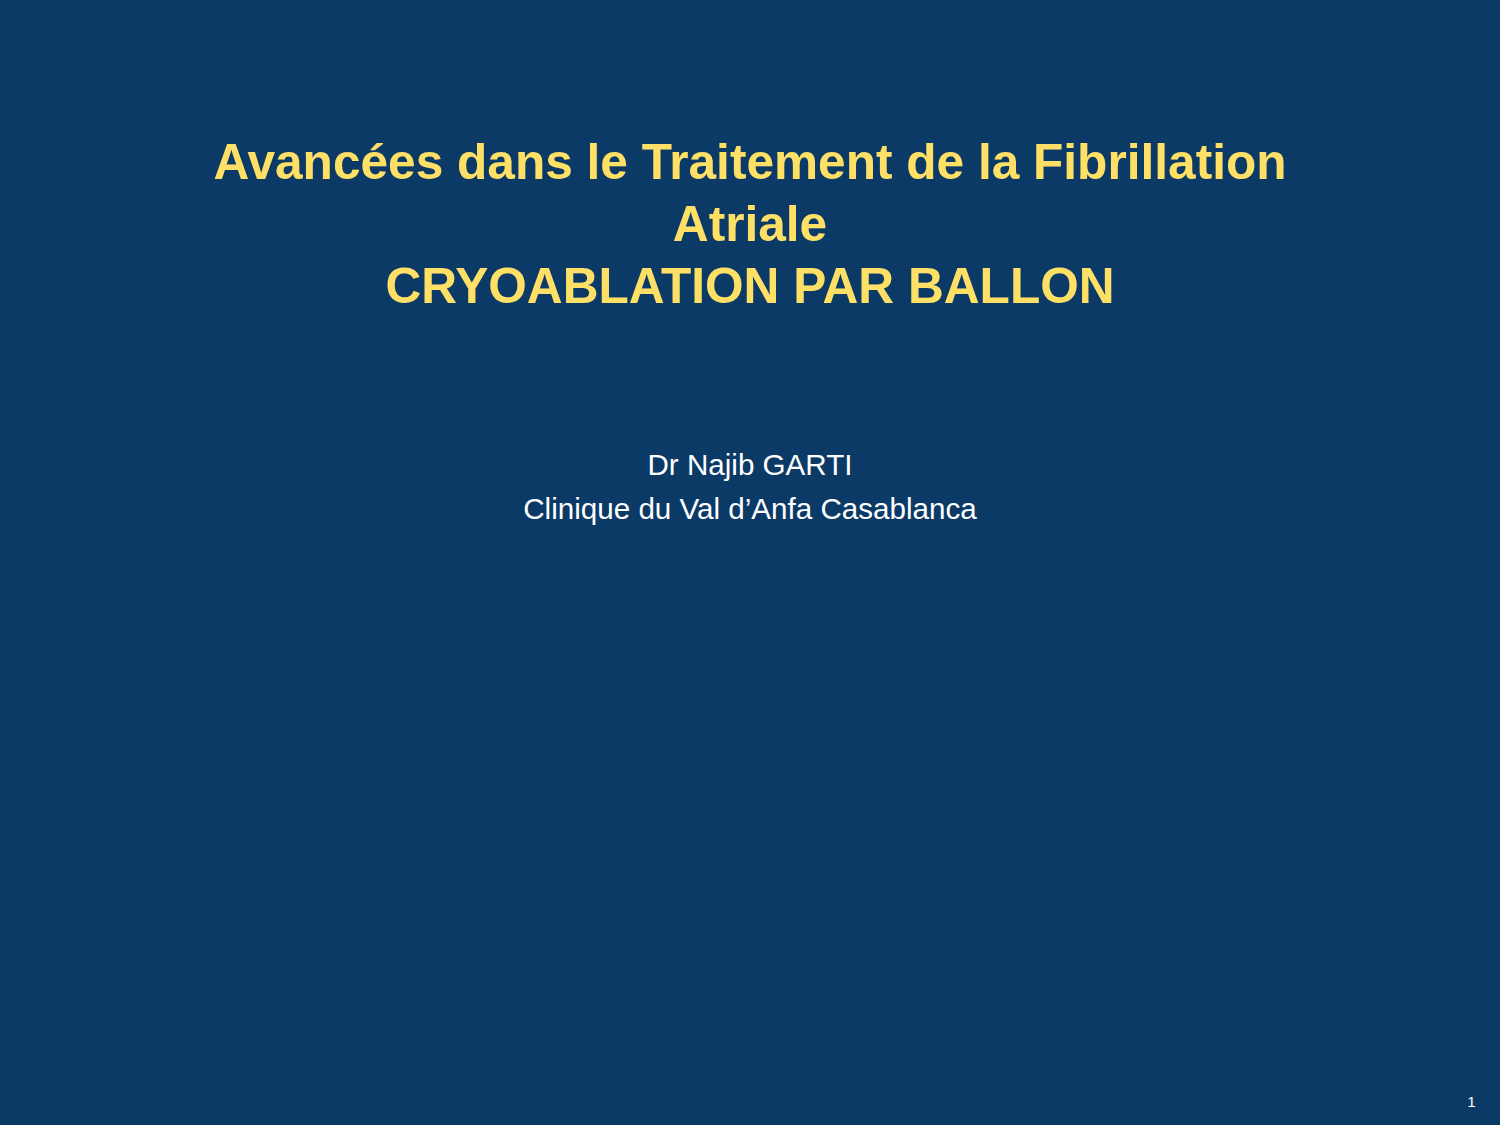Avancées dans le Traitement de la Fibrillation Atriale
CRYOABLATION PAR BALLON
Dr Najib GARTI
Clinique du Val d’Anfa Casablanca
1